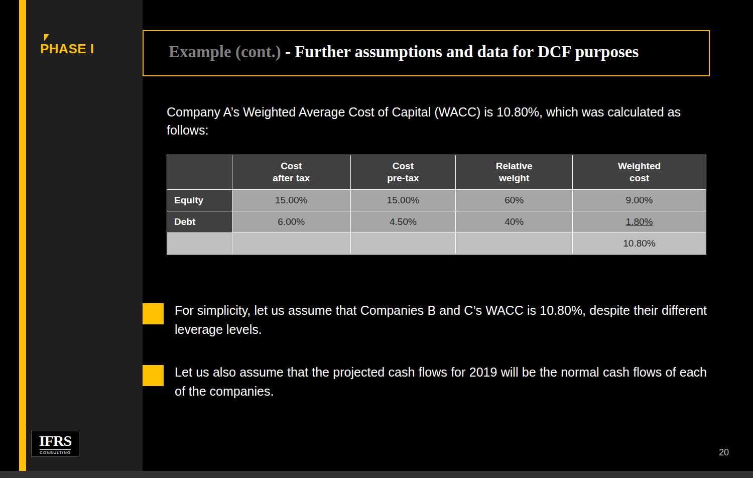PHASE I
Example (cont.) - Further assumptions and data for DCF purposes
Company A’s Weighted Average Cost of Capital (WACC) is 10.80%, which was calculated as follows:
| | Cost after tax | Cost pre-tax | Relative weight | Weighted cost |
| --- | --- | --- | --- | --- |
| Equity | 15.00% | 15.00% | 60% | 9.00% |
| Debt | 6.00% | 4.50% | 40% | 1.80% |
| | | | | 10.80% |
For simplicity, let us assume that Companies B and C’s WACC is 10.80%, despite their different leverage levels.
Let us also assume that the projected cash flows for 2019 will be the normal cash flows of each of the companies.
20
IFRS
CONSULTING